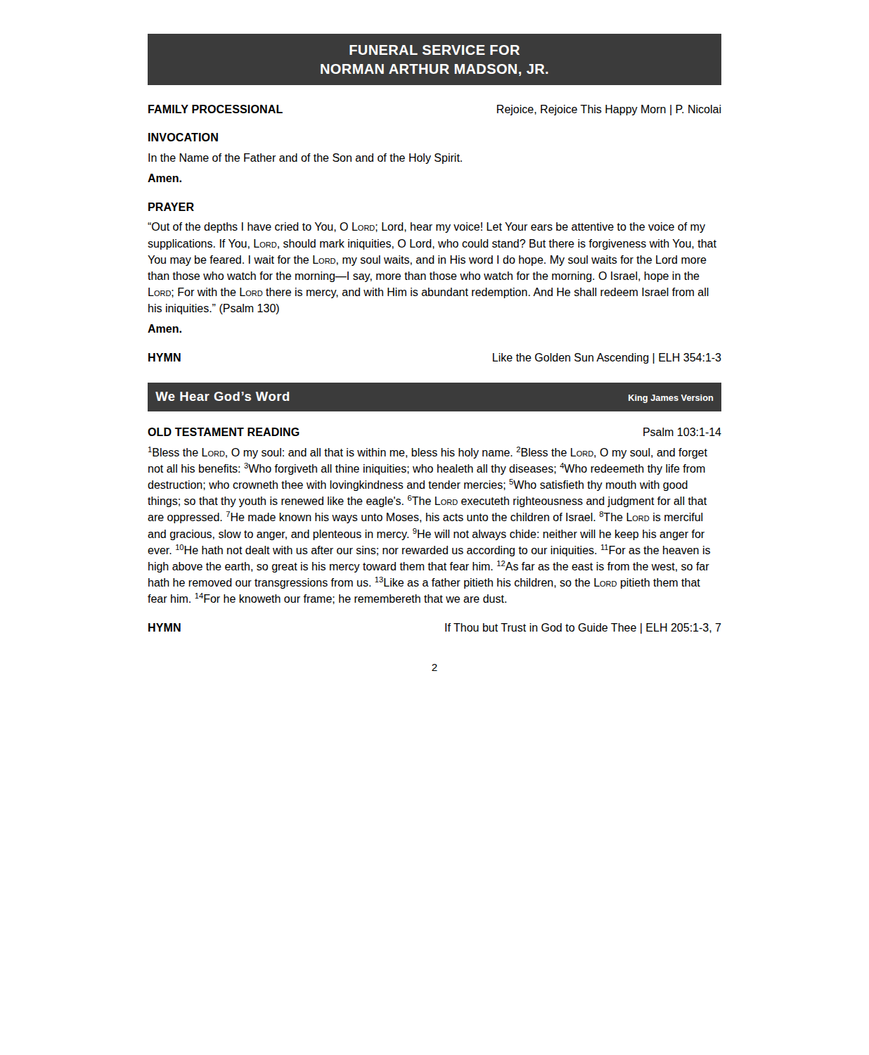Funeral Service for
Norman Arthur Madson, Jr.
Family Processional Rejoice, Rejoice This Happy Morn | P. Nicolai
Invocation
In the Name of the Father and of the Son and of the Holy Spirit.
Amen.
Prayer
“Out of the depths I have cried to You, O Lord; Lord, hear my voice! Let Your ears be attentive to the voice of my supplications. If You, Lord, should mark iniquities, O Lord, who could stand? But there is forgiveness with You, that You may be feared. I wait for the Lord, my soul waits, and in His word I do hope. My soul waits for the Lord more than those who watch for the morning—I say, more than those who watch for the morning. O Israel, hope in the Lord; For with the Lord there is mercy, and with Him is abundant redemption. And He shall redeem Israel from all his iniquities.” (Psalm 130)
Amen.
Hymn Like the Golden Sun Ascending | ELH 354:1-3
We Hear God’s Word King James Version
Old Testament Reading Psalm 103:1-14
1Bless the Lord, O my soul: and all that is within me, bless his holy name. 2Bless the Lord, O my soul, and forget not all his benefits: 3Who forgiveth all thine iniquities; who healeth all thy diseases; 4Who redeemeth thy life from destruction; who crowneth thee with lovingkindness and tender mercies; 5Who satisfieth thy mouth with good things; so that thy youth is renewed like the eagle's. 6The Lord executeth righteousness and judgment for all that are oppressed. 7He made known his ways unto Moses, his acts unto the children of Israel. 8The Lord is merciful and gracious, slow to anger, and plenteous in mercy. 9He will not always chide: neither will he keep his anger for ever. 10He hath not dealt with us after our sins; nor rewarded us according to our iniquities. 11For as the heaven is high above the earth, so great is his mercy toward them that fear him. 12As far as the east is from the west, so far hath he removed our transgressions from us. 13Like as a father pitieth his children, so the Lord pitieth them that fear him. 14For he knoweth our frame; he remembereth that we are dust.
Hymn If Thou but Trust in God to Guide Thee | ELH 205:1-3, 7
2